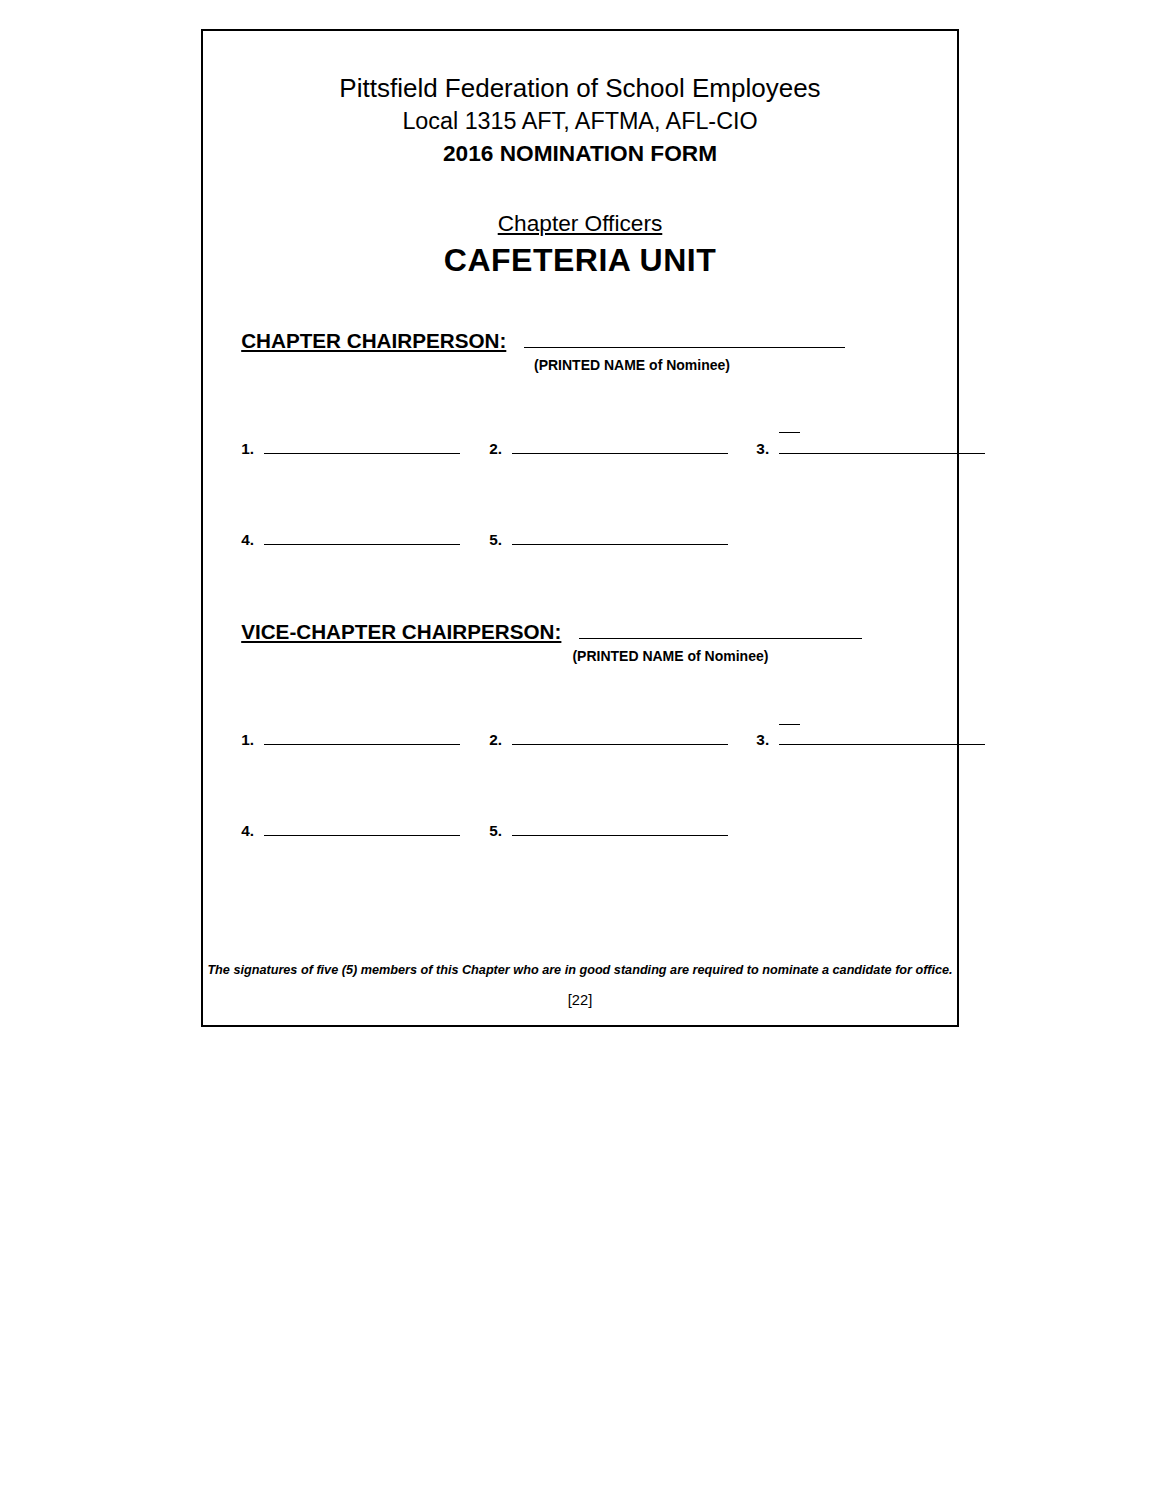Pittsfield Federation of School Employees
Local 1315 AFT, AFTMA, AFL-CIO
2016 NOMINATION FORM
Chapter Officers
CAFETERIA UNIT
CHAPTER CHAIRPERSON:
(PRINTED NAME of Nominee)
| 1. | | 2. | | 3. | |
| 4. | | 5. | | | |
VICE-CHAPTER CHAIRPERSON:
(PRINTED NAME of Nominee)
| 1. | | 2. | | 3. | |
| 4. | | 5. | | | |
The signatures of five (5) members of this Chapter who are in good standing are required to nominate a candidate for office.
[22]